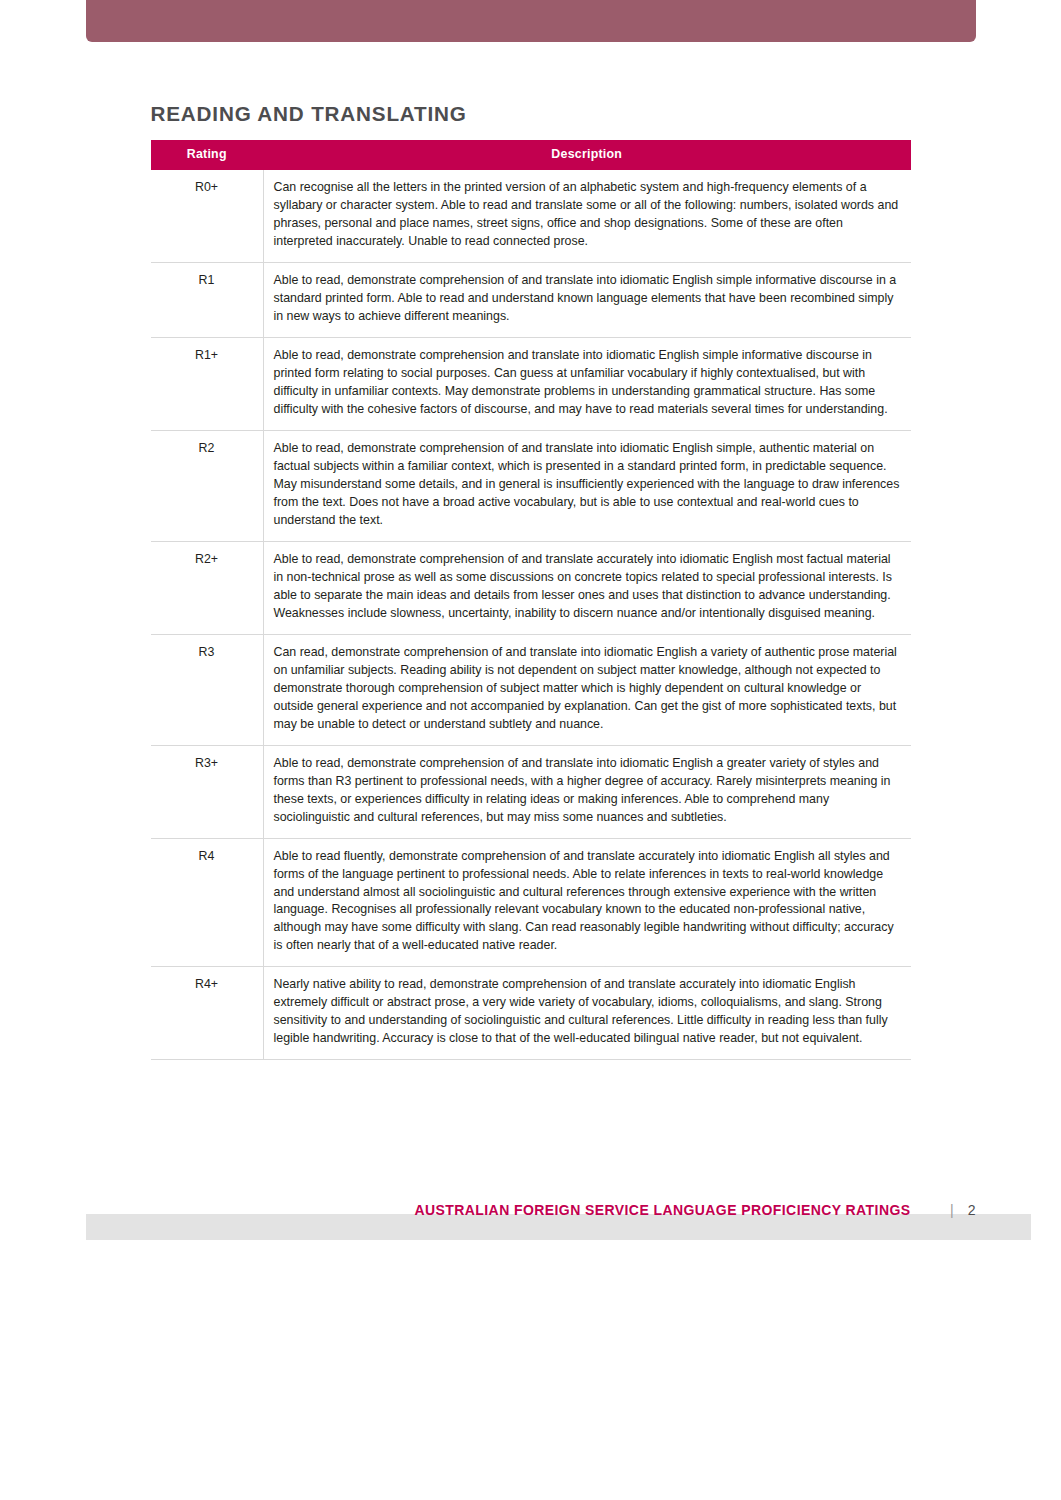Reading and Translating
| Rating | Description |
| --- | --- |
| R0+ | Can recognise all the letters in the printed version of an alphabetic system and high-frequency elements of a syllabary or character system. Able to read and translate some or all of the following: numbers, isolated words and phrases, personal and place names, street signs, office and shop designations. Some of these are often interpreted inaccurately. Unable to read connected prose. |
| R1 | Able to read, demonstrate comprehension of and translate into idiomatic English simple informative discourse in a standard printed form. Able to read and understand known language elements that have been recombined simply in new ways to achieve different meanings. |
| R1+ | Able to read, demonstrate comprehension and translate into idiomatic English simple informative discourse in printed form relating to social purposes. Can guess at unfamiliar vocabulary if highly contextualised, but with difficulty in unfamiliar contexts. May demonstrate problems in understanding grammatical structure. Has some difficulty with the cohesive factors of discourse, and may have to read materials several times for understanding. |
| R2 | Able to read, demonstrate comprehension of and translate into idiomatic English simple, authentic material on factual subjects within a familiar context, which is presented in a standard printed form, in predictable sequence. May misunderstand some details, and in general is insufficiently experienced with the language to draw inferences from the text. Does not have a broad active vocabulary, but is able to use contextual and real-world cues to understand the text. |
| R2+ | Able to read, demonstrate comprehension of and translate accurately into idiomatic English most factual material in non-technical prose as well as some discussions on concrete topics related to special professional interests. Is able to separate the main ideas and details from lesser ones and uses that distinction to advance understanding. Weaknesses include slowness, uncertainty, inability to discern nuance and/or intentionally disguised meaning. |
| R3 | Can read, demonstrate comprehension of and translate into idiomatic English a variety of authentic prose material on unfamiliar subjects. Reading ability is not dependent on subject matter knowledge, although not expected to demonstrate thorough comprehension of subject matter which is highly dependent on cultural knowledge or outside general experience and not accompanied by explanation. Can get the gist of more sophisticated texts, but may be unable to detect or understand subtlety and nuance. |
| R3+ | Able to read, demonstrate comprehension of and translate into idiomatic English a greater variety of styles and forms than R3 pertinent to professional needs, with a higher degree of accuracy. Rarely misinterprets meaning in these texts, or experiences difficulty in relating ideas or making inferences. Able to comprehend many sociolinguistic and cultural references, but may miss some nuances and subtleties. |
| R4 | Able to read fluently, demonstrate comprehension of and translate accurately into idiomatic English all styles and forms of the language pertinent to professional needs. Able to relate inferences in texts to real-world knowledge and understand almost all sociolinguistic and cultural references through extensive experience with the written language. Recognises all professionally relevant vocabulary known to the educated non-professional native, although may have some difficulty with slang. Can read reasonably legible handwriting without difficulty; accuracy is often nearly that of a well-educated native reader. |
| R4+ | Nearly native ability to read, demonstrate comprehension of and translate accurately into idiomatic English extremely difficult or abstract prose, a very wide variety of vocabulary, idioms, colloquialisms, and slang. Strong sensitivity to and understanding of sociolinguistic and cultural references. Little difficulty in reading less than fully legible handwriting. Accuracy is close to that of the well-educated bilingual native reader, but not equivalent. |
Australian Foreign Service Language Proficiency Ratings
|2